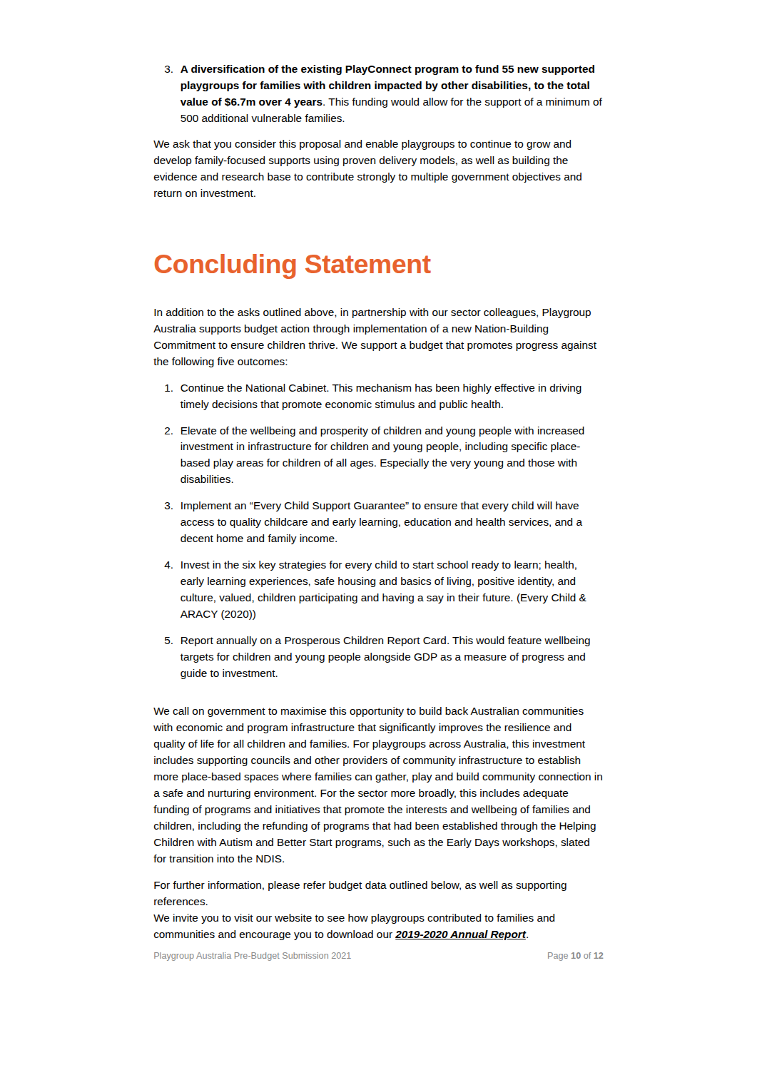A diversification of the existing PlayConnect program to fund 55 new supported playgroups for families with children impacted by other disabilities, to the total value of $6.7m over 4 years. This funding would allow for the support of a minimum of 500 additional vulnerable families.
We ask that you consider this proposal and enable playgroups to continue to grow and develop family-focused supports using proven delivery models, as well as building the evidence and research base to contribute strongly to multiple government objectives and return on investment.
Concluding Statement
In addition to the asks outlined above, in partnership with our sector colleagues, Playgroup Australia supports budget action through implementation of a new Nation-Building Commitment to ensure children thrive. We support a budget that promotes progress against the following five outcomes:
Continue the National Cabinet. This mechanism has been highly effective in driving timely decisions that promote economic stimulus and public health.
Elevate of the wellbeing and prosperity of children and young people with increased investment in infrastructure for children and young people, including specific place-based play areas for children of all ages. Especially the very young and those with disabilities.
Implement an “Every Child Support Guarantee” to ensure that every child will have access to quality childcare and early learning, education and health services, and a decent home and family income.
Invest in the six key strategies for every child to start school ready to learn; health, early learning experiences, safe housing and basics of living, positive identity, and culture, valued, children participating and having a say in their future. (Every Child & ARACY (2020))
Report annually on a Prosperous Children Report Card. This would feature wellbeing targets for children and young people alongside GDP as a measure of progress and guide to investment.
We call on government to maximise this opportunity to build back Australian communities with economic and program infrastructure that significantly improves the resilience and quality of life for all children and families. For playgroups across Australia, this investment includes supporting councils and other providers of community infrastructure to establish more place-based spaces where families can gather, play and build community connection in a safe and nurturing environment. For the sector more broadly, this includes adequate funding of programs and initiatives that promote the interests and wellbeing of families and children, including the refunding of programs that had been established through the Helping Children with Autism and Better Start programs, such as the Early Days workshops, slated for transition into the NDIS.
For further information, please refer budget data outlined below, as well as supporting references.
We invite you to visit our website to see how playgroups contributed to families and communities and encourage you to download our 2019-2020 Annual Report.
Playgroup Australia Pre-Budget Submission 2021
Page 10 of 12